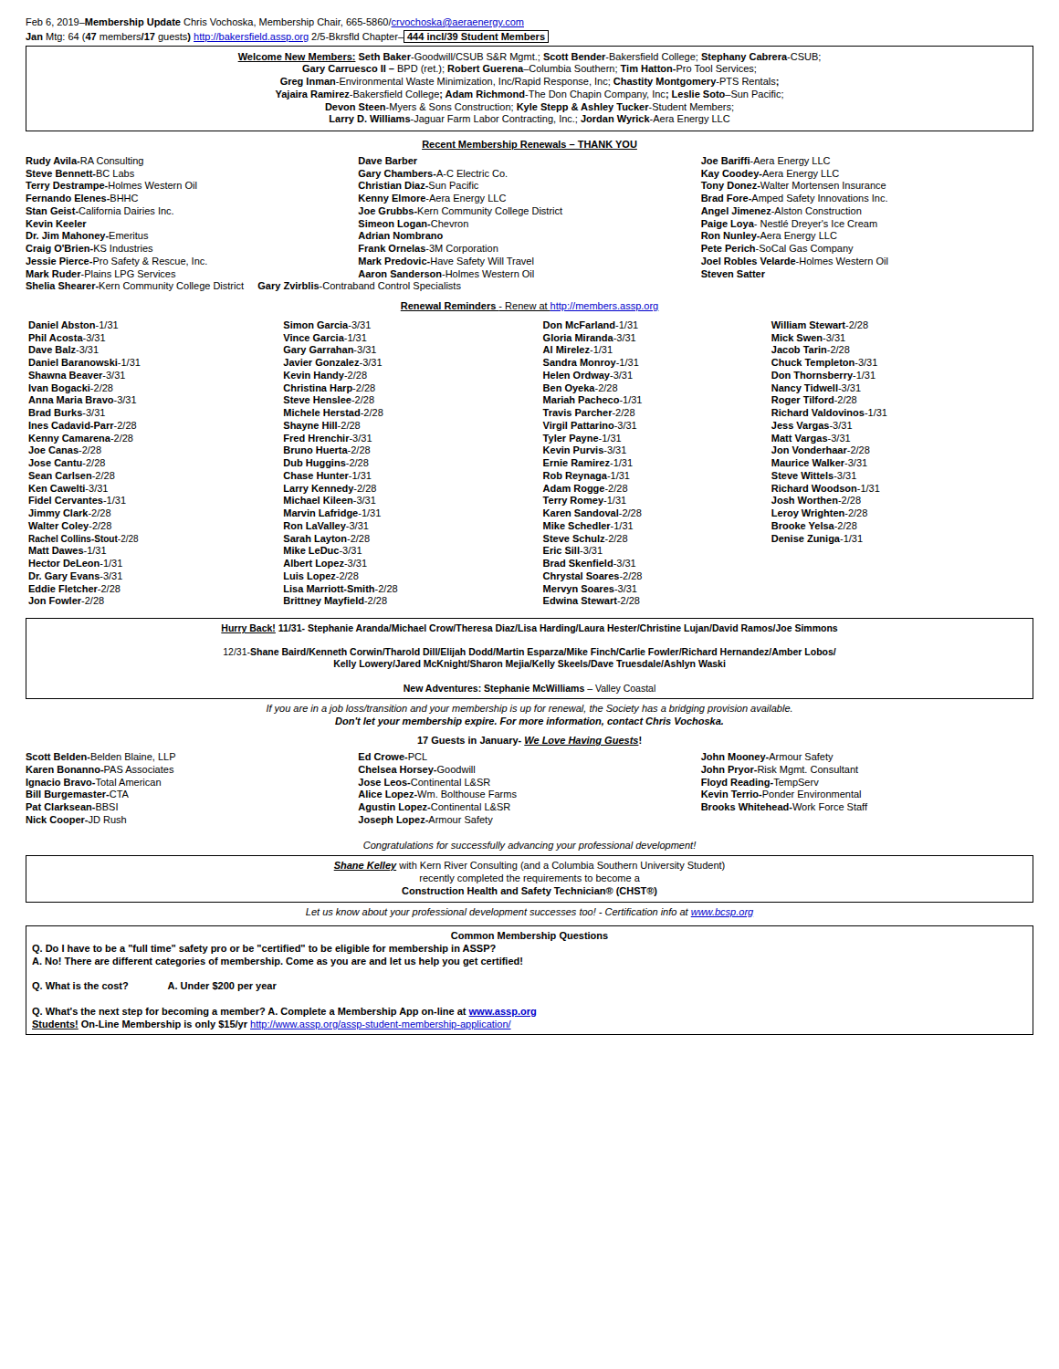Feb 6, 2019–Membership Update Chris Vochoska, Membership Chair, 665-5860/crvochoska@aeraenergy.com
Jan Mtg: 64 (47 members/17 guests) http://bakersfield.assp.org 2/5-Bkrsfld Chapter–444 incl/39 Student Members
Welcome New Members: Seth Baker-Goodwill/CSUB S&R Mgmt.; Scott Bender-Bakersfield College; Stephany Cabrera-CSUB;
Gary Carruesco II – BPD (ret.); Robert Guerena–Columbia Southern; Tim Hatton-Pro Tool Services;
Greg Inman-Environmental Waste Minimization, Inc/Rapid Response, Inc; Chastity Montgomery-PTS Rentals;
Yajaira Ramirez-Bakersfield College; Adam Richmond-The Don Chapin Company, Inc; Leslie Soto–Sun Pacific;
Devon Steen-Myers & Sons Construction; Kyle Stepp & Ashley Tucker-Student Members;
Larry D. Williams-Jaguar Farm Labor Contracting, Inc.; Jordan Wyrick-Aera Energy LLC
Recent Membership Renewals – THANK YOU
| Rudy Avila- RA Consulting Steve Bennett- BC Labs Terry Destrampe- Holmes Western Oil Fernando Elenes- BHHC Stan Geist- California Dairies Inc. Kevin Keeler Dr. Jim Mahoney- Emeritus Craig O'Brien- KS Industries Jessie Pierce- Pro Safety & Rescue, Inc. Mark Ruder -Plains LPG Services | Dave Barber Gary Chambers- A-C Electric Co. Christian Diaz- Sun Pacific Kenny Elmore -Aera Energy LLC Joe Grubbs- Kern Community College District Simeon Logan- Chevron Adrian Nombrano Frank Ornelas -3M Corporation Mark Predovic- Have Safety Will Travel Aaron Sanderson -Holmes Western Oil | Joe Bariffi -Aera Energy LLC Kay Coodey- Aera Energy LLC Tony Donez- Walter Mortensen Insurance Brad Fore- Amped Safety Innovations Inc. Angel Jimenez -Alston Construction Paige Loya - Nestlé Dreyer's Ice Cream Ron Nunley- Aera Energy LLC Pete Perich -SoCal Gas Company Joel Robles Velarde -Holmes Western Oil Steven Satter |
Shelia Shearer-Kern Community College District Gary Zvirblis-Contraband Control Specialists
Renewal Reminders - Renew at http://members.assp.org
| Daniel Abston -1/31 Phil Acosta -3/31 Dave Balz -3/31 Daniel Baranowski -1/31 Shawna Beaver -3/31 Ivan Bogacki -2/28 Anna Maria Bravo -3/31 Brad Burks -3/31 Ines Cadavid-Parr -2/28 Kenny Camarena -2/28 Joe Canas -2/28 Jose Cantu -2/28 Sean Carlsen -2/28 Ken Cawelti -3/31 Fidel Cervantes -1/31 Jimmy Clark -2/28 Walter Coley -2/28 Rachel Collins-Stout -2/28 Matt Dawes -1/31 Hector DeLeon -1/31 Dr. Gary Evans -3/31 Eddie Fletcher -2/28 Jon Fowler -2/28 | Simon Garcia -3/31 Vince Garcia -1/31 Gary Garrahan -3/31 Javier Gonzalez -3/31 Kevin Handy -2/28 Christina Harp -2/28 Steve Henslee -2/28 Michele Herstad -2/28 Shayne Hill -2/28 Fred Hrenchir -3/31 Bruno Huerta -2/28 Dub Huggins -2/28 Chase Hunter -1/31 Larry Kennedy -2/28 Michael Kileen -3/31 Marvin Lafridge -1/31 Ron LaValley -3/31 Sarah Layton -2/28 Mike LeDuc -3/31 Albert Lopez -3/31 Luis Lopez -2/28 Lisa Marriott-Smith -2/28 Brittney Mayfield -2/28 | Don McFarland -1/31 Gloria Miranda -3/31 Al Mirelez -1/31 Sandra Monroy -1/31 Helen Ordway -3/31 Ben Oyeka -2/28 Mariah Pacheco -1/31 Travis Parcher -2/28 Virgil Pattarino -3/31 Tyler Payne -1/31 Kevin Purvis -3/31 Ernie Ramirez -1/31 Rob Reynaga -1/31 Adam Rogge -2/28 Terry Romey -1/31 Karen Sandoval -2/28 Mike Schedler -1/31 Steve Schulz -2/28 Eric Sill -3/31 Brad Skenfield -3/31 Chrystal Soares -2/28 Mervyn Soares -3/31 Edwina Stewart -2/28 | William Stewart -2/28 Mick Swen -3/31 Jacob Tarin -2/28 Chuck Templeton -3/31 Don Thornsberry -1/31 Nancy Tidwell -3/31 Roger Tilford -2/28 Richard Valdovinos -1/31 Jess Vargas -3/31 Matt Vargas -3/31 Jon Vonderhaar -2/28 Maurice Walker -3/31 Steve Wittels -3/31 Richard Woodson -1/31 Josh Worthen -2/28 Leroy Wrighten -2/28 Brooke Yelsa -2/28 Denise Zuniga -1/31 |
Hurry Back! 11/31- Stephanie Aranda/Michael Crow/Theresa Diaz/Lisa Harding/Laura Hester/Christine Lujan/David Ramos/Joe Simmons
12/31-Shane Baird/Kenneth Corwin/Tharold Dill/Elijah Dodd/Martin Esparza/Mike Finch/Carlie Fowler/Richard Hernandez/Amber Lobos/
Kelly Lowery/Jared McKnight/Sharon Mejia/Kelly Skeels/Dave Truesdale/Ashlyn Waski
New Adventures: Stephanie McWilliams – Valley Coastal
If you are in a job loss/transition and your membership is up for renewal, the Society has a bridging provision available.
Don't let your membership expire. For more information, contact Chris Vochoska.
17 Guests in January- We Love Having Guests!
| Scott Belden- Belden Blaine, LLP Karen Bonanno- PAS Associates Ignacio Bravo- Total American Bill Burgemaster- CTA Pat Clarksean- BBSI Nick Cooper- JD Rush | Ed Crowe- PCL Chelsea Horsey- Goodwill Jose Leos- Continental L&SR Alice Lopez- Wm. Bolthouse Farms Agustin Lopez- Continental L&SR Joseph Lopez- Armour Safety | John Mooney- Armour Safety John Pryor- Risk Mgmt. Consultant Floyd Reading- TempServ Kevin Terrio- Ponder Environmental Brooks Whitehead- Work Force Staff |
Congratulations for successfully advancing your professional development!
Shane Kelley with Kern River Consulting (and a Columbia Southern University Student)
recently completed the requirements to become a
Construction Health and Safety Technician® (CHST®)
Let us know about your professional development successes too! - Certification info at www.bcsp.org
Common Membership Questions
Q. Do I have to be a "full time" safety pro or be "certified" to be eligible for membership in ASSP?
A. No! There are different categories of membership. Come as you are and let us help you get certified!
Q. What is the cost? A. Under $200 per year
Q. What's the next step for becoming a member? A. Complete a Membership App on-line at www.assp.org
Students! On-Line Membership is only $15/yr http://www.assp.org/assp-student-membership-application/